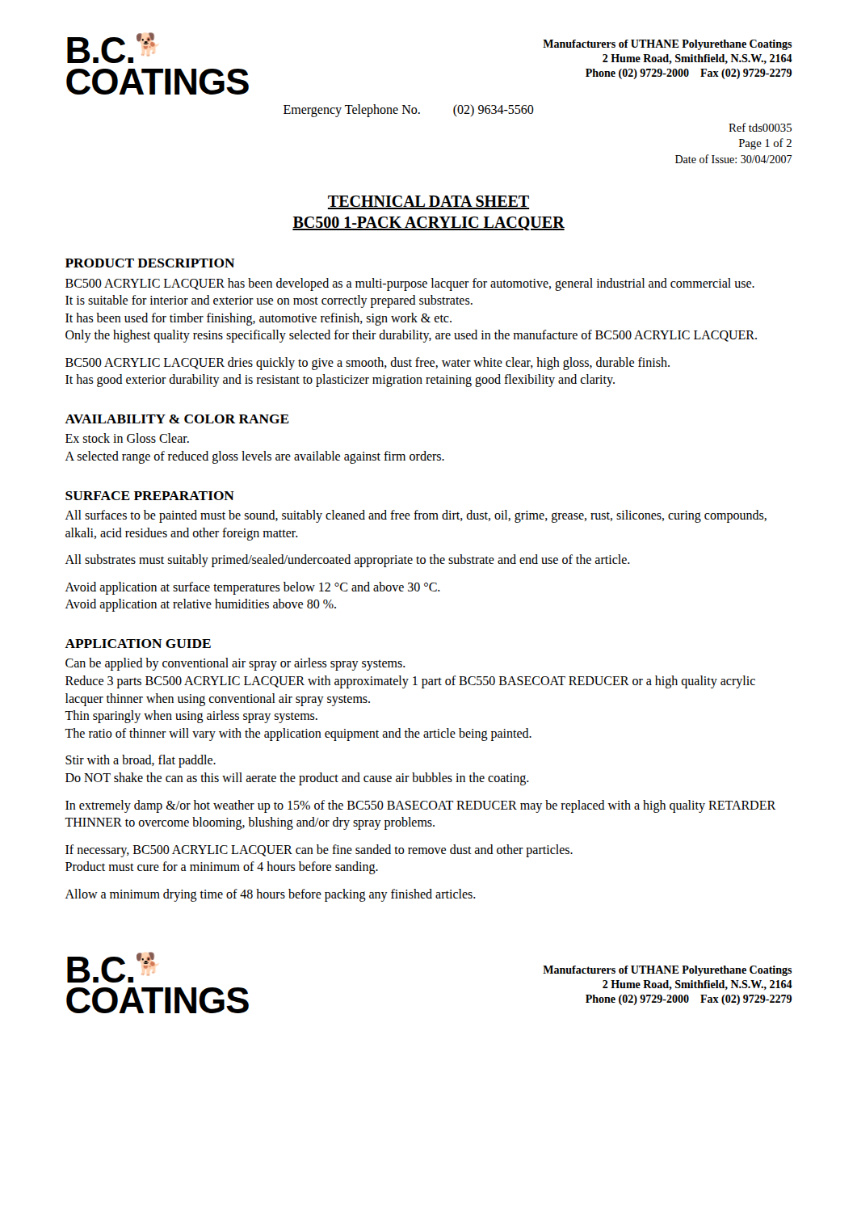B.C.🐕 COATINGS
Manufacturers of UTHANE Polyurethane Coatings
2 Hume Road, Smithfield, N.S.W., 2164
Phone (02) 9729-2000 Fax (02) 9729-2279
Emergency Telephone No.(02) 9634-5560
Ref tds00035
Page 1 of 2
Date of Issue: 30/04/2007
TECHNICAL DATA SHEET BC500 1-PACK ACRYLIC LACQUER
PRODUCT DESCRIPTION
BC500 ACRYLIC LACQUER has been developed as a multi-purpose lacquer for automotive, general industrial and commercial use.
It is suitable for interior and exterior use on most correctly prepared substrates.
It has been used for timber finishing, automotive refinish, sign work & etc.
Only the highest quality resins specifically selected for their durability, are used in the manufacture of BC500 ACRYLIC LACQUER.
BC500 ACRYLIC LACQUER dries quickly to give a smooth, dust free, water white clear, high gloss, durable finish.
It has good exterior durability and is resistant to plasticizer migration retaining good flexibility and clarity.
AVAILABILITY & COLOR RANGE
Ex stock in Gloss Clear.
A selected range of reduced gloss levels are available against firm orders.
SURFACE PREPARATION
All surfaces to be painted must be sound, suitably cleaned and free from dirt, dust, oil, grime, grease, rust, silicones, curing compounds, alkali, acid residues and other foreign matter.
All substrates must suitably primed/sealed/undercoated appropriate to the substrate and end use of the article.
Avoid application at surface temperatures below 12 °C and above 30 °C.
Avoid application at relative humidities above 80 %.
APPLICATION GUIDE
Can be applied by conventional air spray or airless spray systems.
Reduce 3 parts BC500 ACRYLIC LACQUER with approximately 1 part of BC550 BASECOAT REDUCER or a high quality acrylic lacquer thinner when using conventional air spray systems.
Thin sparingly when using airless spray systems.
The ratio of thinner will vary with the application equipment and the article being painted.
Stir with a broad, flat paddle.
Do NOT shake the can as this will aerate the product and cause air bubbles in the coating.
In extremely damp &/or hot weather up to 15% of the BC550 BASECOAT REDUCER may be replaced with a high quality RETARDER THINNER to overcome blooming, blushing and/or dry spray problems.
If necessary, BC500 ACRYLIC LACQUER can be fine sanded to remove dust and other particles.
Product must cure for a minimum of 4 hours before sanding.
Allow a minimum drying time of 48 hours before packing any finished articles.
B.C.🐕 COATINGS
Manufacturers of UTHANE Polyurethane Coatings
2 Hume Road, Smithfield, N.S.W., 2164
Phone (02) 9729-2000 Fax (02) 9729-2279